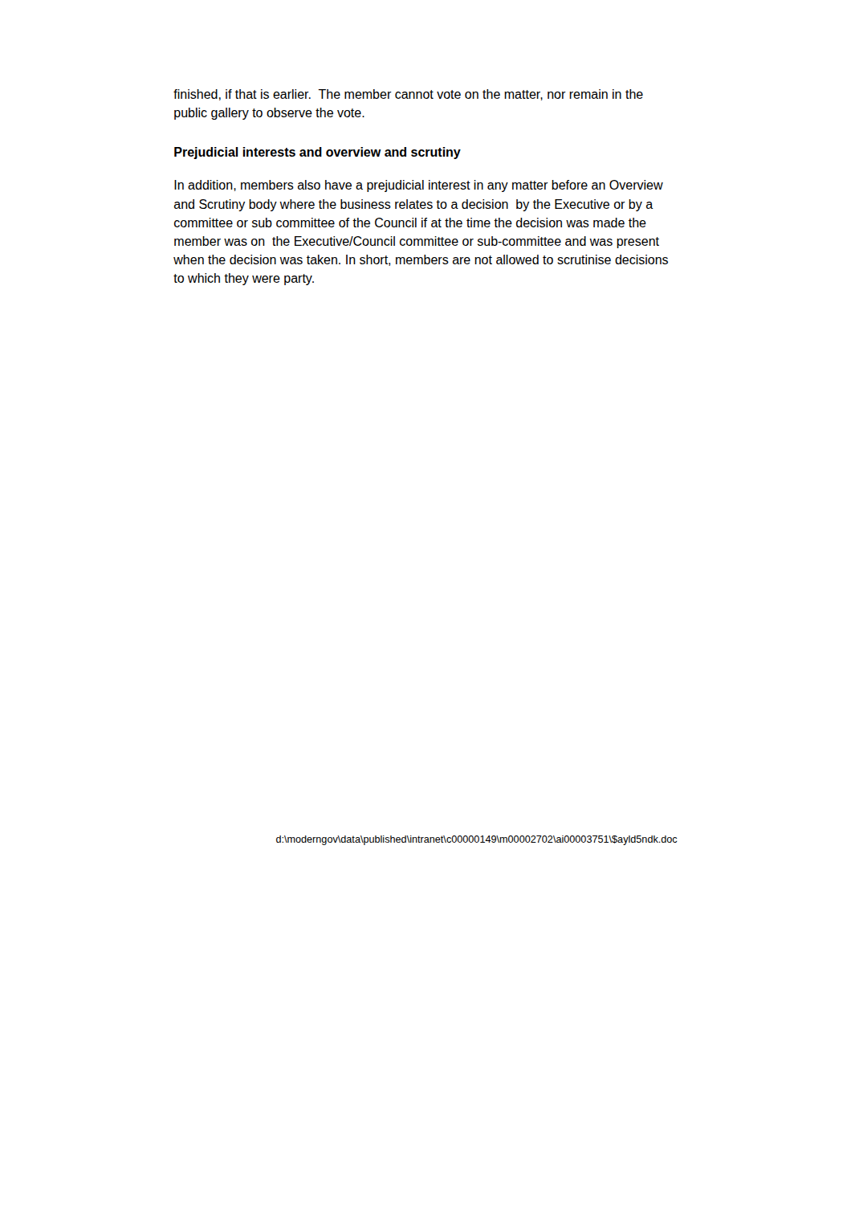finished, if that is earlier. The member cannot vote on the matter, nor remain in the public gallery to observe the vote.
Prejudicial interests and overview and scrutiny
In addition, members also have a prejudicial interest in any matter before an Overview and Scrutiny body where the business relates to a decision by the Executive or by a committee or sub committee of the Council if at the time the decision was made the member was on the Executive/Council committee or sub-committee and was present when the decision was taken. In short, members are not allowed to scrutinise decisions to which they were party.
d:\moderngov\data\published\intranet\c00000149\m00002702\ai00003751\$ayld5ndk.doc